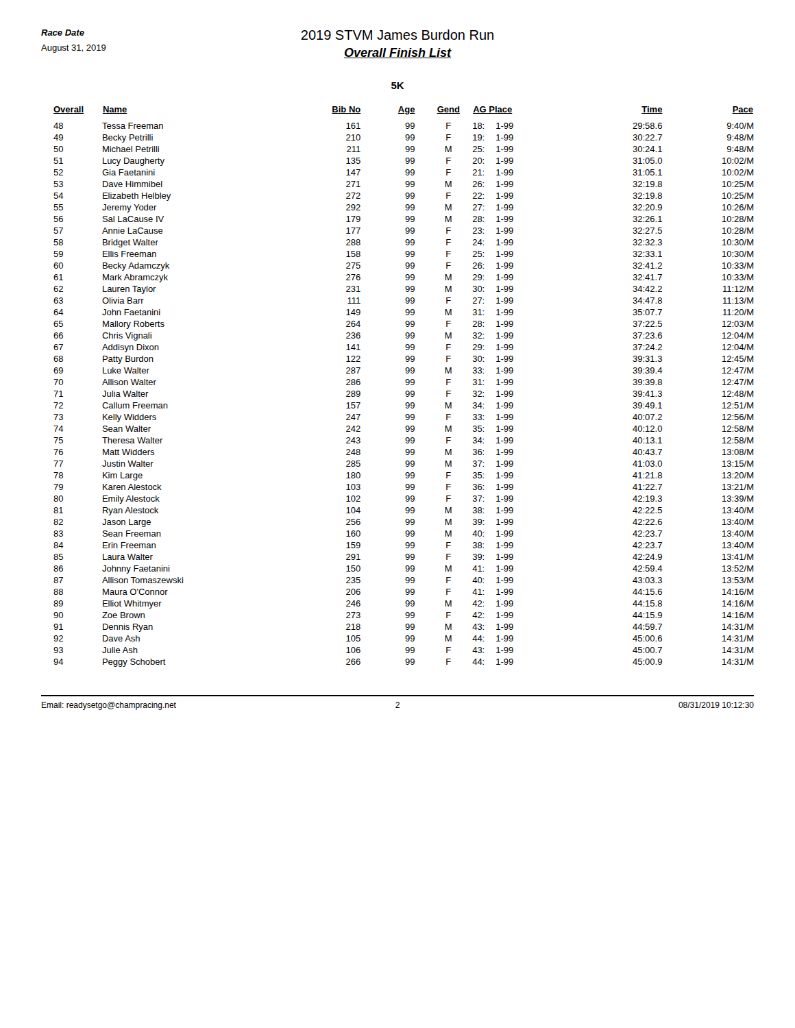Race Date
2019 STVM James Burdon Run
August 31, 2019
Overall Finish List
5K
| Overall | Name | Bib No | Age | Gend | AG Place | Time | Pace |
| --- | --- | --- | --- | --- | --- | --- | --- |
| 48 | Tessa Freeman | 161 | 99 | F | 18: 1-99 | 29:58.6 | 9:40/M |
| 49 | Becky Petrilli | 210 | 99 | F | 19: 1-99 | 30:22.7 | 9:48/M |
| 50 | Michael Petrilli | 211 | 99 | M | 25: 1-99 | 30:24.1 | 9:48/M |
| 51 | Lucy Daugherty | 135 | 99 | F | 20: 1-99 | 31:05.0 | 10:02/M |
| 52 | Gia Faetanini | 147 | 99 | F | 21: 1-99 | 31:05.1 | 10:02/M |
| 53 | Dave Himmibel | 271 | 99 | M | 26: 1-99 | 32:19.8 | 10:25/M |
| 54 | Elizabeth Helbley | 272 | 99 | F | 22: 1-99 | 32:19.8 | 10:25/M |
| 55 | Jeremy Yoder | 292 | 99 | M | 27: 1-99 | 32:20.9 | 10:26/M |
| 56 | Sal LaCause IV | 179 | 99 | M | 28: 1-99 | 32:26.1 | 10:28/M |
| 57 | Annie LaCause | 177 | 99 | F | 23: 1-99 | 32:27.5 | 10:28/M |
| 58 | Bridget Walter | 288 | 99 | F | 24: 1-99 | 32:32.3 | 10:30/M |
| 59 | Ellis Freeman | 158 | 99 | F | 25: 1-99 | 32:33.1 | 10:30/M |
| 60 | Becky Adamczyk | 275 | 99 | F | 26: 1-99 | 32:41.2 | 10:33/M |
| 61 | Mark Abramczyk | 276 | 99 | M | 29: 1-99 | 32:41.7 | 10:33/M |
| 62 | Lauren Taylor | 231 | 99 | M | 30: 1-99 | 34:42.2 | 11:12/M |
| 63 | Olivia Barr | 111 | 99 | F | 27: 1-99 | 34:47.8 | 11:13/M |
| 64 | John Faetanini | 149 | 99 | M | 31: 1-99 | 35:07.7 | 11:20/M |
| 65 | Mallory Roberts | 264 | 99 | F | 28: 1-99 | 37:22.5 | 12:03/M |
| 66 | Chris Vignali | 236 | 99 | M | 32: 1-99 | 37:23.6 | 12:04/M |
| 67 | Addisyn Dixon | 141 | 99 | F | 29: 1-99 | 37:24.2 | 12:04/M |
| 68 | Patty Burdon | 122 | 99 | F | 30: 1-99 | 39:31.3 | 12:45/M |
| 69 | Luke Walter | 287 | 99 | M | 33: 1-99 | 39:39.4 | 12:47/M |
| 70 | Allison Walter | 286 | 99 | F | 31: 1-99 | 39:39.8 | 12:47/M |
| 71 | Julia Walter | 289 | 99 | F | 32: 1-99 | 39:41.3 | 12:48/M |
| 72 | Callum Freeman | 157 | 99 | M | 34: 1-99 | 39:49.1 | 12:51/M |
| 73 | Kelly Widders | 247 | 99 | F | 33: 1-99 | 40:07.2 | 12:56/M |
| 74 | Sean Walter | 242 | 99 | M | 35: 1-99 | 40:12.0 | 12:58/M |
| 75 | Theresa Walter | 243 | 99 | F | 34: 1-99 | 40:13.1 | 12:58/M |
| 76 | Matt Widders | 248 | 99 | M | 36: 1-99 | 40:43.7 | 13:08/M |
| 77 | Justin Walter | 285 | 99 | M | 37: 1-99 | 41:03.0 | 13:15/M |
| 78 | Kim Large | 180 | 99 | F | 35: 1-99 | 41:21.8 | 13:20/M |
| 79 | Karen Alestock | 103 | 99 | F | 36: 1-99 | 41:22.7 | 13:21/M |
| 80 | Emily Alestock | 102 | 99 | F | 37: 1-99 | 42:19.3 | 13:39/M |
| 81 | Ryan Alestock | 104 | 99 | M | 38: 1-99 | 42:22.5 | 13:40/M |
| 82 | Jason Large | 256 | 99 | M | 39: 1-99 | 42:22.6 | 13:40/M |
| 83 | Sean Freeman | 160 | 99 | M | 40: 1-99 | 42:23.7 | 13:40/M |
| 84 | Erin Freeman | 159 | 99 | F | 38: 1-99 | 42:23.7 | 13:40/M |
| 85 | Laura Walter | 291 | 99 | F | 39: 1-99 | 42:24.9 | 13:41/M |
| 86 | Johnny Faetanini | 150 | 99 | M | 41: 1-99 | 42:59.4 | 13:52/M |
| 87 | Allison Tomaszewski | 235 | 99 | F | 40: 1-99 | 43:03.3 | 13:53/M |
| 88 | Maura O'Connor | 206 | 99 | F | 41: 1-99 | 44:15.6 | 14:16/M |
| 89 | Elliot Whitmyer | 246 | 99 | M | 42: 1-99 | 44:15.8 | 14:16/M |
| 90 | Zoe Brown | 273 | 99 | F | 42: 1-99 | 44:15.9 | 14:16/M |
| 91 | Dennis Ryan | 218 | 99 | M | 43: 1-99 | 44:59.7 | 14:31/M |
| 92 | Dave Ash | 105 | 99 | M | 44: 1-99 | 45:00.6 | 14:31/M |
| 93 | Julie Ash | 106 | 99 | F | 43: 1-99 | 45:00.7 | 14:31/M |
| 94 | Peggy Schobert | 266 | 99 | F | 44: 1-99 | 45:00.9 | 14:31/M |
Email: readysetgo@champracing.net 2 08/31/2019 10:12:30